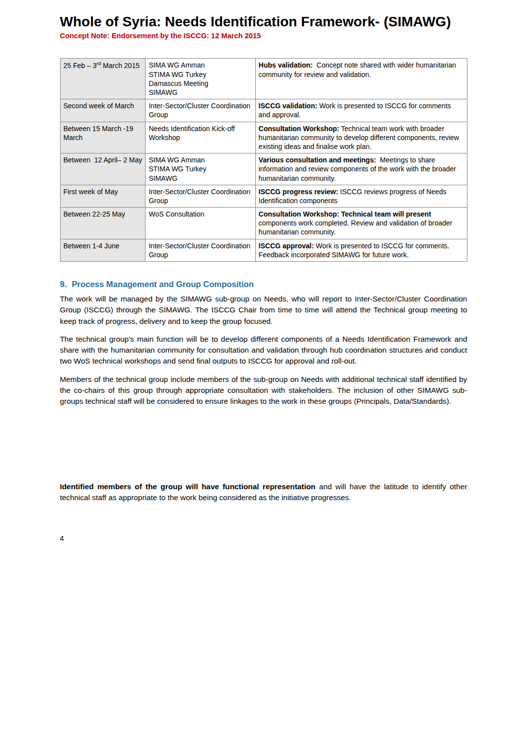Whole of Syria: Needs Identification Framework- (SIMAWG)
Concept Note: Endorsement by the ISCCG: 12 March 2015
| 25 Feb – 3 rd March 2015 | SIMA WG Amman STIMA WG Turkey Damascus Meeting SIMAWG | Hubs validation: Concept note shared with wider humanitarian community for review and validation. |
| Second week of March | Inter-Sector/Cluster Coordination Group | ISCCG validation: Work is presented to ISCCG for comments and approval. |
| Between 15 March -19 March | Needs Identification Kick-off Workshop | Consultation Workshop: Technical team work with broader humanitarian community to develop different components, review existing ideas and finalise work plan. |
| Between 12 April– 2 May | SIMA WG Amman STIMA WG Turkey SIMAWG | Various consultation and meetings: Meetings to share information and review components of the work with the broader humanitarian community. |
| First week of May | Inter-Sector/Cluster Coordination Group | ISCCG progress review: ISCCG reviews progress of Needs Identification components |
| Between 22-25 May | WoS Consultation | Consultation Workshop: Technical team will present components work completed. Review and validation of broader humanitarian community. |
| Between 1-4 June | Inter-Sector/Cluster Coordination Group | ISCCG approval: Work is presented to ISCCG for comments. Feedback incorporated SIMAWG for future work. |
9. Process Management and Group Composition
The work will be managed by the SIMAWG sub-group on Needs, who will report to Inter-Sector/Cluster Coordination Group (ISCCG) through the SIMAWG. The ISCCG Chair from time to time will attend the Technical group meeting to keep track of progress, delivery and to keep the group focused.
The technical group’s main function will be to develop different components of a Needs Identification Framework and share with the humanitarian community for consultation and validation through hub coordination structures and conduct two WoS technical workshops and send final outputs to ISCCG for approval and roll-out.
Members of the technical group include members of the sub-group on Needs with additional technical staff identified by the co-chairs of this group through appropriate consultation with stakeholders. The inclusion of other SIMAWG sub-groups technical staff will be considered to ensure linkages to the work in these groups (Principals, Data/Standards).
Identified members of the group will have functional representation and will have the latitude to identify other technical staff as appropriate to the work being considered as the initiative progresses.
4